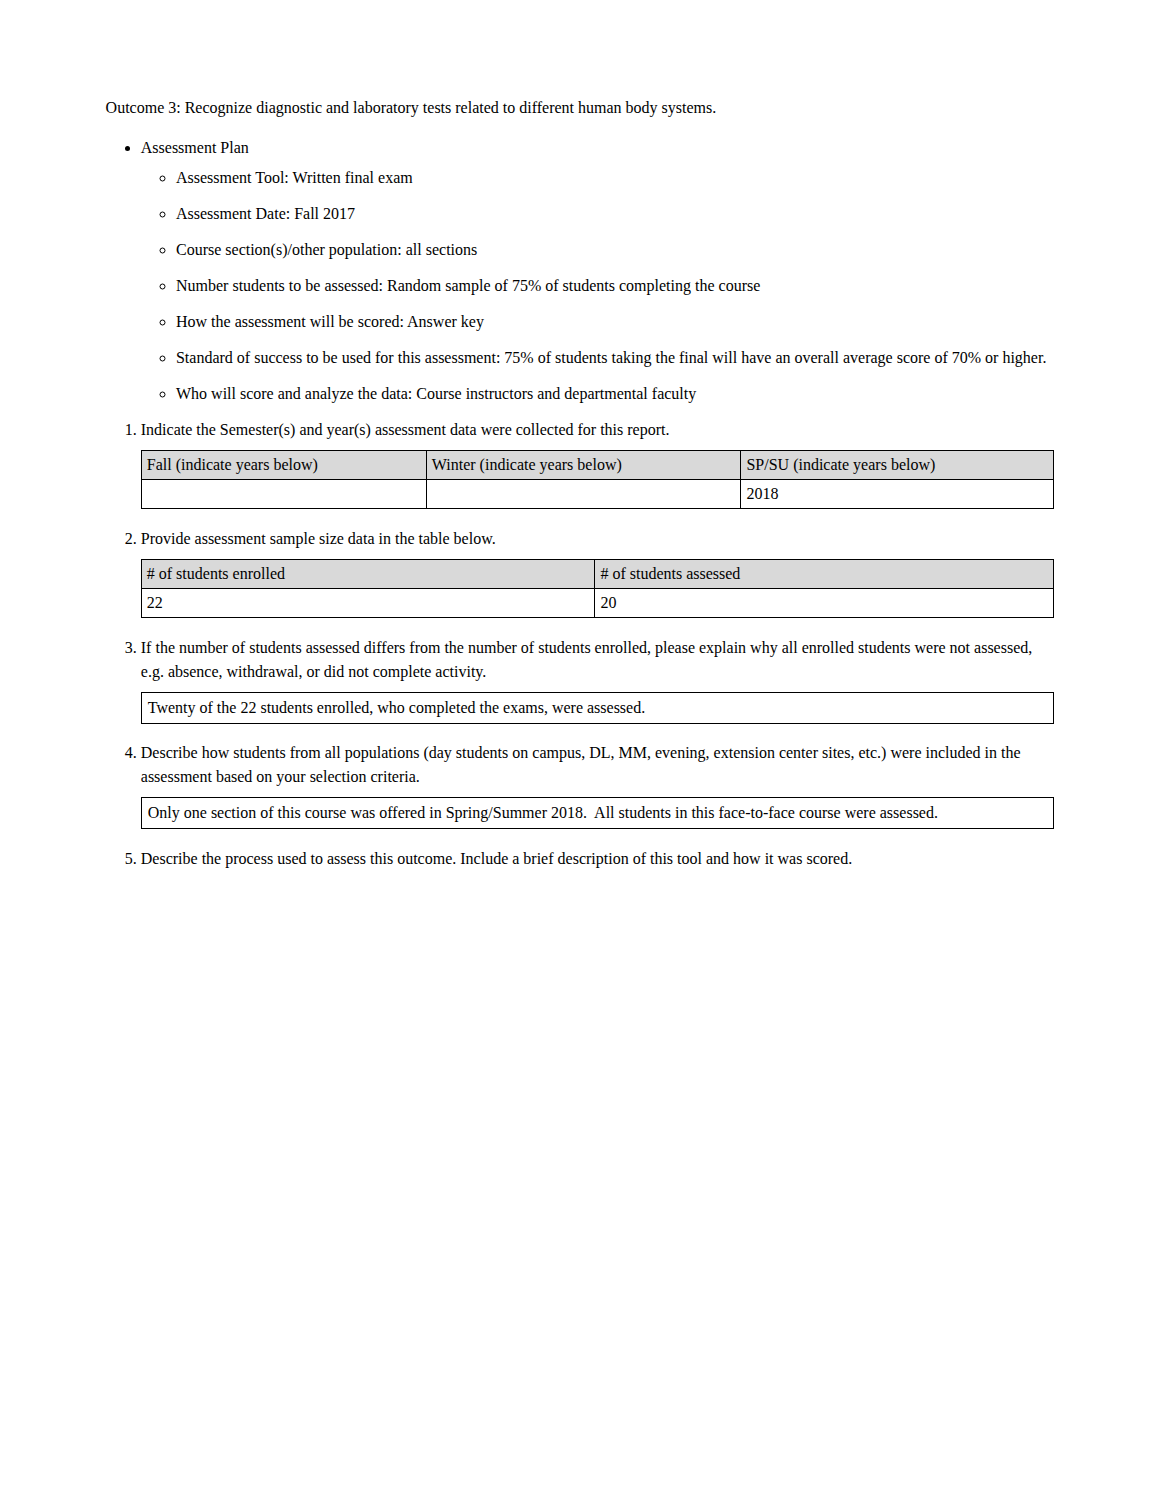Outcome 3: Recognize diagnostic and laboratory tests related to different human body systems.
Assessment Plan
Assessment Tool: Written final exam
Assessment Date: Fall 2017
Course section(s)/other population: all sections
Number students to be assessed: Random sample of 75% of students completing the course
How the assessment will be scored: Answer key
Standard of success to be used for this assessment: 75% of students taking the final will have an overall average score of 70% or higher.
Who will score and analyze the data: Course instructors and departmental faculty
Indicate the Semester(s) and year(s) assessment data were collected for this report.
| Fall (indicate years below) | Winter (indicate years below) | SP/SU (indicate years below) |
| --- | --- | --- |
| | | 2018 |
Provide assessment sample size data in the table below.
| # of students enrolled | # of students assessed |
| --- | --- |
| 22 | 20 |
If the number of students assessed differs from the number of students enrolled, please explain why all enrolled students were not assessed, e.g. absence, withdrawal, or did not complete activity.
Twenty of the 22 students enrolled, who completed the exams, were assessed.
Describe how students from all populations (day students on campus, DL, MM, evening, extension center sites, etc.) were included in the assessment based on your selection criteria.
Only one section of this course was offered in Spring/Summer 2018. All students in this face-to-face course were assessed.
Describe the process used to assess this outcome. Include a brief description of this tool and how it was scored.